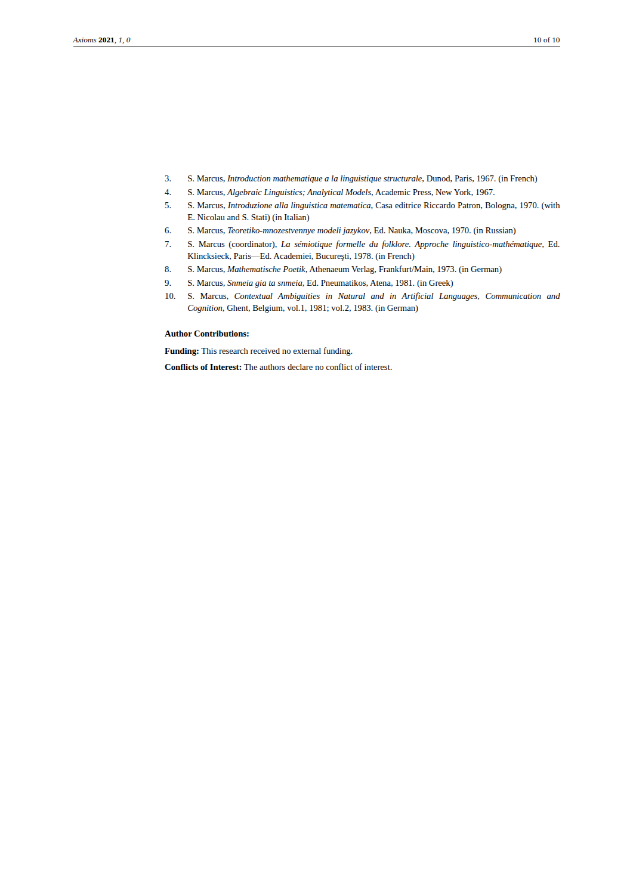Axioms 2021, 1, 0 10 of 10
3. S. Marcus, Introduction mathematique a la linguistique structurale, Dunod, Paris, 1967. (in French)
4. S. Marcus, Algebraic Linguistics; Analytical Models, Academic Press, New York, 1967.
5. S. Marcus, Introduzione alla linguistica matematica, Casa editrice Riccardo Patron, Bologna, 1970. (with E. Nicolau and S. Stati) (in Italian)
6. S. Marcus, Teoretiko-mnozestvennye modeli jazykov, Ed. Nauka, Moscova, 1970. (in Russian)
7. S. Marcus (coordinator), La sémiotique formelle du folklore. Approche linguistico-mathématique, Ed. Klincksieck, Paris—Ed. Academiei, Bucureşti, 1978. (in French)
8. S. Marcus, Mathematische Poetik, Athenaeum Verlag, Frankfurt/Main, 1973. (in German)
9. S. Marcus, Snmeia gia ta snmeia, Ed. Pneumatikos, Atena, 1981. (in Greek)
10. S. Marcus, Contextual Ambiguities in Natural and in Artificial Languages, Communication and Cognition, Ghent, Belgium, vol.1, 1981; vol.2, 1983. (in German)
Author Contributions:
Funding: This research received no external funding.
Conflicts of Interest: The authors declare no conflict of interest.